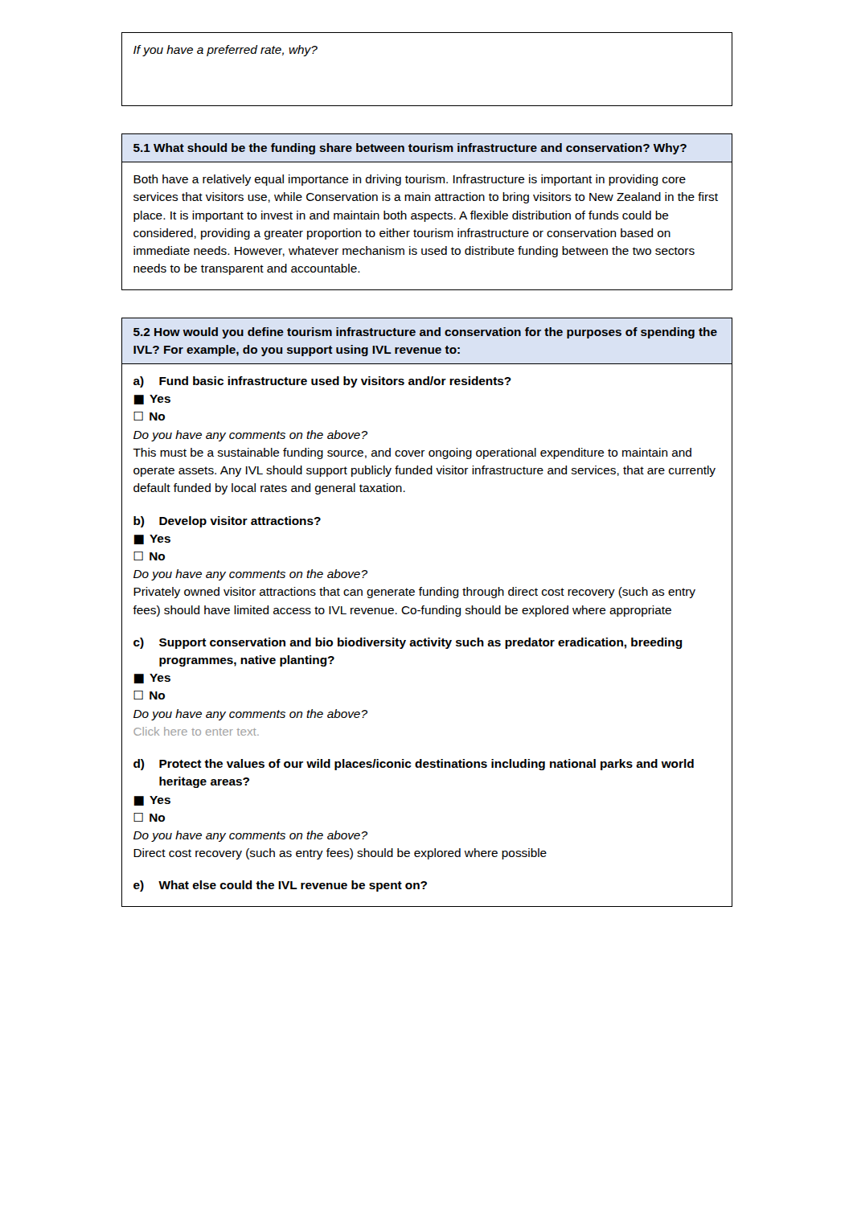If you have a preferred rate, why?
5.1 What should be the funding share between tourism infrastructure and conservation? Why?
Both have a relatively equal importance in driving tourism. Infrastructure is important in providing core services that visitors use, while Conservation is a main attraction to bring visitors to New Zealand in the first place. It is important to invest in and maintain both aspects. A flexible distribution of funds could be considered, providing a greater proportion to either tourism infrastructure or conservation based on immediate needs. However, whatever mechanism is used to distribute funding between the two sectors needs to be transparent and accountable.
5.2 How would you define tourism infrastructure and conservation for the purposes of spending the IVL? For example, do you support using IVL revenue to:
a) Fund basic infrastructure used by visitors and/or residents?
■Yes
☐No
Do you have any comments on the above?
This must be a sustainable funding source, and cover ongoing operational expenditure to maintain and operate assets. Any IVL should support publicly funded visitor infrastructure and services, that are currently default funded by local rates and general taxation.
b) Develop visitor attractions?
■Yes
☐No
Do you have any comments on the above?
Privately owned visitor attractions that can generate funding through direct cost recovery (such as entry fees) should have limited access to IVL revenue. Co-funding should be explored where appropriate
c) Support conservation and bio biodiversity activity such as predator eradication, breeding programmes, native planting?
■Yes
☐No
Do you have any comments on the above?
Click here to enter text.
d) Protect the values of our wild places/iconic destinations including national parks and world heritage areas?
■Yes
☐No
Do you have any comments on the above?
Direct cost recovery (such as entry fees) should be explored where possible
e) What else could the IVL revenue be spent on?